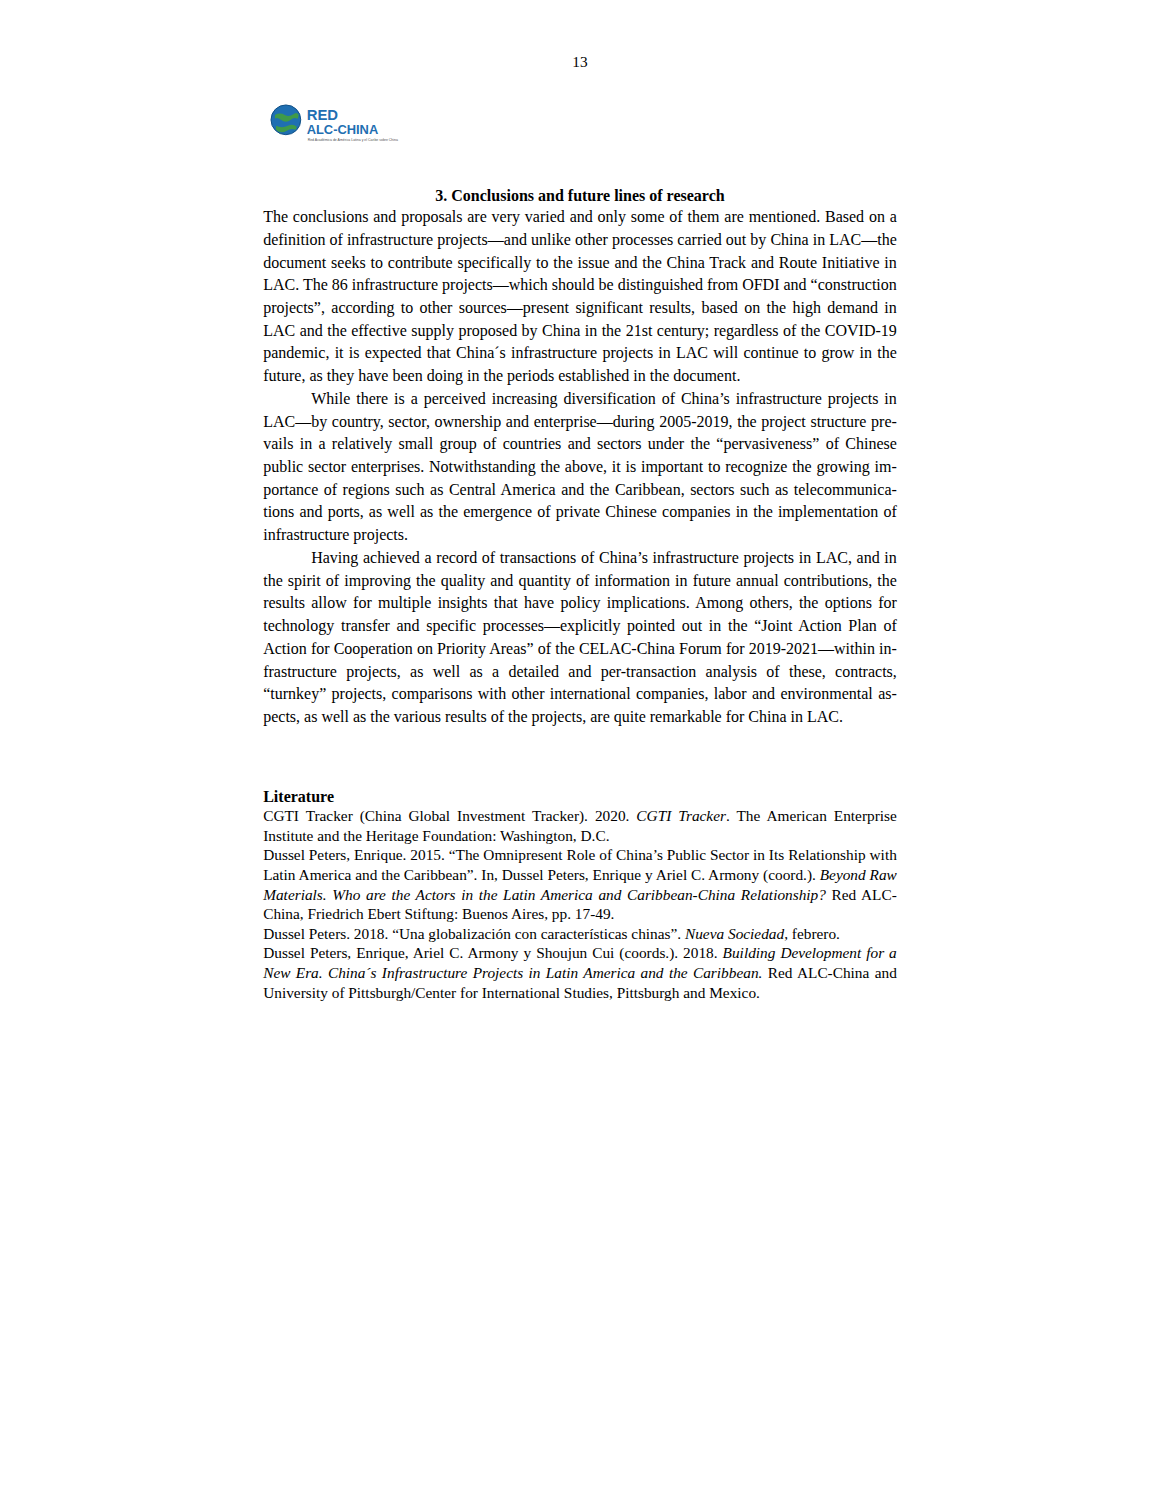13
RED ALC-CHINA Red Académica de América Latina y el Caribe sobre China
3. Conclusions and future lines of research
The conclusions and proposals are very varied and only some of them are mentioned. Based on a definition of infrastructure projects—and unlike other processes carried out by China in LAC—the document seeks to contribute specifically to the issue and the China Track and Route Initiative in LAC. The 86 infrastructure projects—which should be distinguished from OFDI and “construction projects”, according to other sources—present significant results, based on the high demand in LAC and the effective supply proposed by China in the 21st century; regardless of the COVID-19 pandemic, it is expected that China´s infrastructure projects in LAC will continue to grow in the future, as they have been doing in the periods established in the document.
While there is a perceived increasing diversification of China’s infrastructure projects in LAC—by country, sector, ownership and enterprise—during 2005-2019, the project structure prevails in a relatively small group of countries and sectors under the “pervasiveness” of Chinese public sector enterprises. Notwithstanding the above, it is important to recognize the growing importance of regions such as Central America and the Caribbean, sectors such as telecommunications and ports, as well as the emergence of private Chinese companies in the implementation of infrastructure projects.
Having achieved a record of transactions of China’s infrastructure projects in LAC, and in the spirit of improving the quality and quantity of information in future annual contributions, the results allow for multiple insights that have policy implications. Among others, the options for technology transfer and specific processes—explicitly pointed out in the “Joint Action Plan of Action for Cooperation on Priority Areas” of the CELAC-China Forum for 2019-2021—within infrastructure projects, as well as a detailed and per-transaction analysis of these, contracts, “turnkey” projects, comparisons with other international companies, labor and environmental aspects, as well as the various results of the projects, are quite remarkable for China in LAC.
Literature
CGTI Tracker (China Global Investment Tracker). 2020. CGTI Tracker. The American Enterprise Institute and the Heritage Foundation: Washington, D.C.
Dussel Peters, Enrique. 2015. “The Omnipresent Role of China’s Public Sector in Its Relationship with Latin America and the Caribbean”. In, Dussel Peters, Enrique y Ariel C. Armony (coord.). Beyond Raw Materials. Who are the Actors in the Latin America and Caribbean-China Relationship? Red ALC-China, Friedrich Ebert Stiftung: Buenos Aires, pp. 17-49.
Dussel Peters. 2018. “Una globalización con características chinas”. Nueva Sociedad, febrero.
Dussel Peters, Enrique, Ariel C. Armony y Shoujun Cui (coords.). 2018. Building Development for a New Era. China´s Infrastructure Projects in Latin America and the Caribbean. Red ALC-China and University of Pittsburgh/Center for International Studies, Pittsburgh and Mexico.